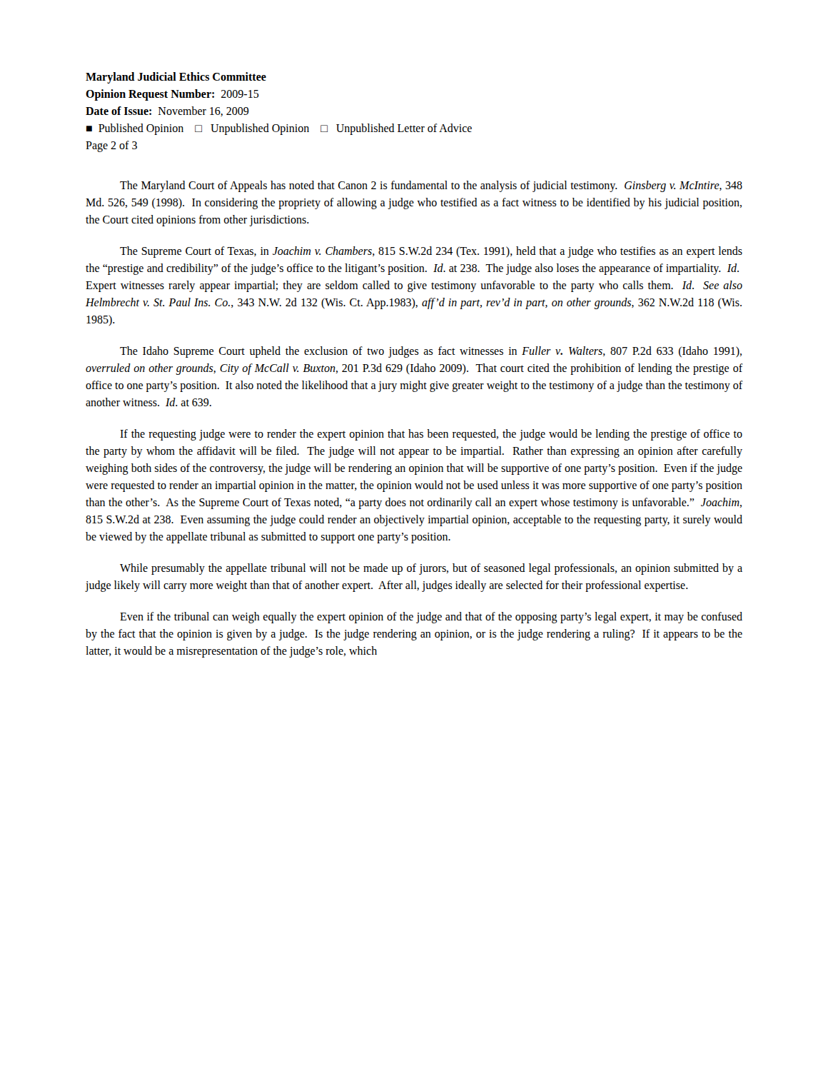Maryland Judicial Ethics Committee
Opinion Request Number: 2009-15
Date of Issue: November 16, 2009
■ Published Opinion □ Unpublished Opinion □ Unpublished Letter of Advice
Page 2 of 3
The Maryland Court of Appeals has noted that Canon 2 is fundamental to the analysis of judicial testimony. Ginsberg v. McIntire, 348 Md. 526, 549 (1998). In considering the propriety of allowing a judge who testified as a fact witness to be identified by his judicial position, the Court cited opinions from other jurisdictions.
The Supreme Court of Texas, in Joachim v. Chambers, 815 S.W.2d 234 (Tex. 1991), held that a judge who testifies as an expert lends the “prestige and credibility” of the judge’s office to the litigant’s position. Id. at 238. The judge also loses the appearance of impartiality. Id. Expert witnesses rarely appear impartial; they are seldom called to give testimony unfavorable to the party who calls them. Id. See also Helmbrecht v. St. Paul Ins. Co., 343 N.W. 2d 132 (Wis. Ct. App.1983), aff’d in part, rev’d in part, on other grounds, 362 N.W.2d 118 (Wis. 1985).
The Idaho Supreme Court upheld the exclusion of two judges as fact witnesses in Fuller v. Walters, 807 P.2d 633 (Idaho 1991), overruled on other grounds, City of McCall v. Buxton, 201 P.3d 629 (Idaho 2009). That court cited the prohibition of lending the prestige of office to one party’s position. It also noted the likelihood that a jury might give greater weight to the testimony of a judge than the testimony of another witness. Id. at 639.
If the requesting judge were to render the expert opinion that has been requested, the judge would be lending the prestige of office to the party by whom the affidavit will be filed. The judge will not appear to be impartial. Rather than expressing an opinion after carefully weighing both sides of the controversy, the judge will be rendering an opinion that will be supportive of one party’s position. Even if the judge were requested to render an impartial opinion in the matter, the opinion would not be used unless it was more supportive of one party’s position than the other’s. As the Supreme Court of Texas noted, “a party does not ordinarily call an expert whose testimony is unfavorable.” Joachim, 815 S.W.2d at 238. Even assuming the judge could render an objectively impartial opinion, acceptable to the requesting party, it surely would be viewed by the appellate tribunal as submitted to support one party’s position.
While presumably the appellate tribunal will not be made up of jurors, but of seasoned legal professionals, an opinion submitted by a judge likely will carry more weight than that of another expert. After all, judges ideally are selected for their professional expertise.
Even if the tribunal can weigh equally the expert opinion of the judge and that of the opposing party’s legal expert, it may be confused by the fact that the opinion is given by a judge. Is the judge rendering an opinion, or is the judge rendering a ruling? If it appears to be the latter, it would be a misrepresentation of the judge’s role, which